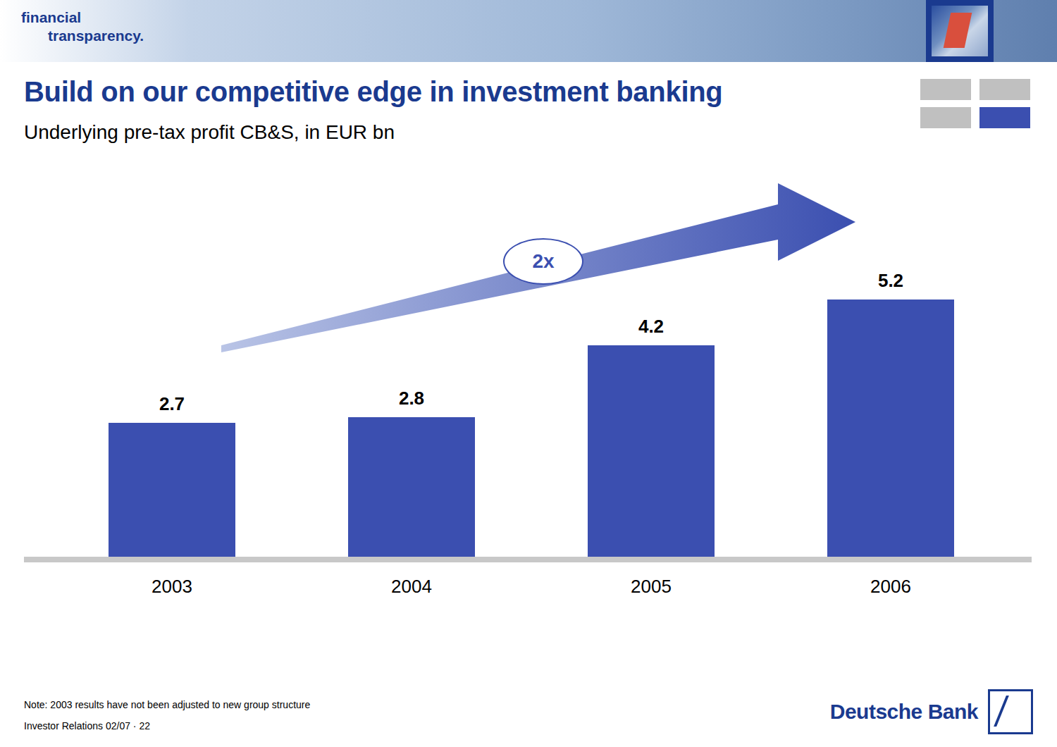financial transparency.
Build on our competitive edge in investment banking
Underlying pre-tax profit CB&S, in EUR bn
2x
2.7
2003
2.8
2004
4.2
2005
5.2
2006
Note: 2003 results have not been adjusted to new group structure
Investor Relations 02/07 · 22
Deutsche Bank